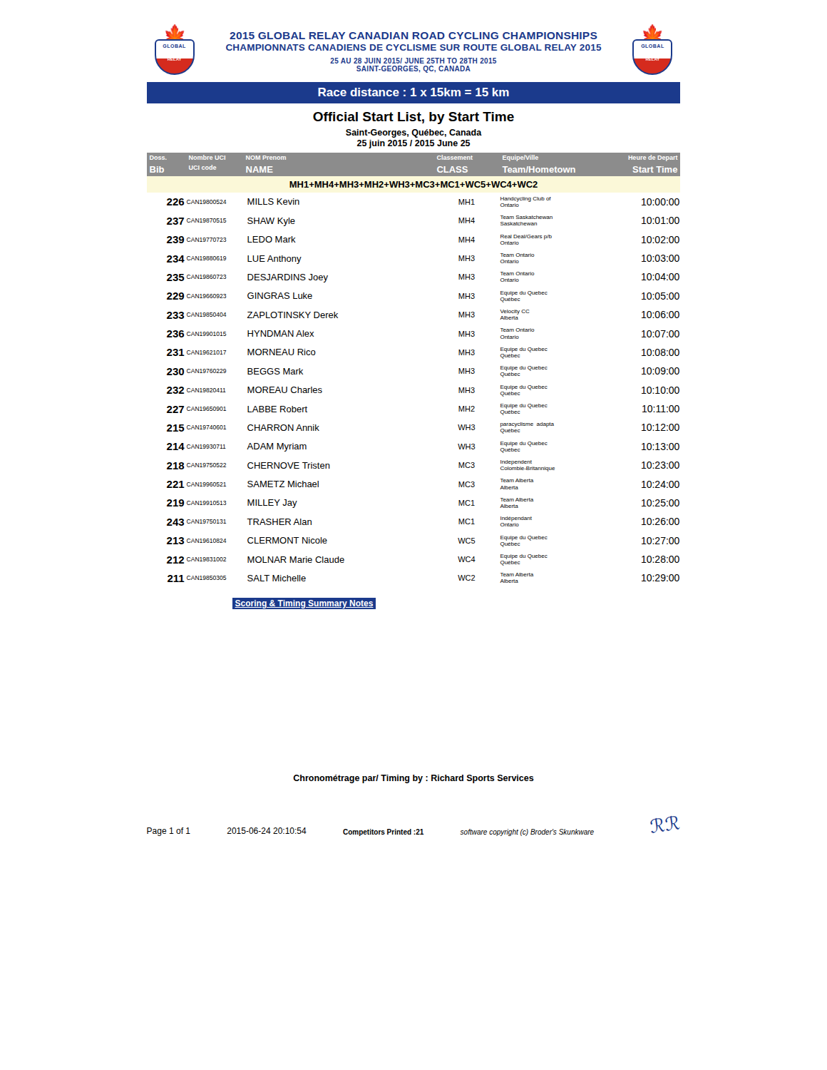🍁
GLOBAL RELAY
2015 GLOBAL RELAY CANADIAN ROAD CYCLING CHAMPIONSHIPS
CHAMPIONNATS CANADIENS DE CYCLISME SUR ROUTE GLOBAL RELAY 2015
25 AU 28 JUIN 2015/ JUNE 25TH TO 28TH 2015
SAINT-GEORGES, QC, CANADA
🍁
GLOBAL RELAY
Race distance : 1 x 15km = 15 km
Official Start List, by Start Time
Saint-Georges, Québec, Canada
25 juin 2015 / 2015 June 25
| Doss. | Nombre UCI | NOM Prenom | Classement | Equipe/Ville | Heure de Depart |
| --- | --- | --- | --- | --- | --- |
| Bib | UCI code | NAME | CLASS | Team/Hometown | Start Time |
| MH1+MH4+MH3+MH2+WH3+MC3+MC1+WC5+WC4+WC2 |
| 226 | CAN19800524 | MILLS Kevin | MH1 | Handcycling Club of Ontario | 10:00:00 |
| 237 | CAN19870515 | SHAW Kyle | MH4 | Team Saskatchewan Saskatchewan | 10:01:00 |
| 239 | CAN19770723 | LEDO Mark | MH4 | Real Deal/Gears p/b Ontario | 10:02:00 |
| 234 | CAN19880619 | LUE Anthony | MH3 | Team Ontario Ontario | 10:03:00 |
| 235 | CAN19860723 | DESJARDINS Joey | MH3 | Team Ontario Ontario | 10:04:00 |
| 229 | CAN19660923 | GINGRAS Luke | MH3 | Equipe du Quebec Québec | 10:05:00 |
| 233 | CAN19850404 | ZAPLOTINSKY Derek | MH3 | Velocity CC Alberta | 10:06:00 |
| 236 | CAN19901015 | HYNDMAN Alex | MH3 | Team Ontario Ontario | 10:07:00 |
| 231 | CAN19621017 | MORNEAU Rico | MH3 | Equipe du Quebec Québec | 10:08:00 |
| 230 | CAN19760229 | BEGGS Mark | MH3 | Equipe du Quebec Québec | 10:09:00 |
| 232 | CAN19820411 | MOREAU Charles | MH3 | Equipe du Quebec Québec | 10:10:00 |
| 227 | CAN19650901 | LABBE Robert | MH2 | Equipe du Quebec Québec | 10:11:00 |
| 215 | CAN19740601 | CHARRON Annik | WH3 | paracyclisme adapta Québec | 10:12:00 |
| 214 | CAN19930711 | ADAM Myriam | WH3 | Equipe du Quebec Québec | 10:13:00 |
| 218 | CAN19750522 | CHERNOVE Tristen | MC3 | Independent Colombie-Britannique | 10:23:00 |
| 221 | CAN19960521 | SAMETZ Michael | MC3 | Team Alberta Alberta | 10:24:00 |
| 219 | CAN19910513 | MILLEY Jay | MC1 | Team Alberta Alberta | 10:25:00 |
| 243 | CAN19750131 | TRASHER Alan | MC1 | Indépendant Ontario | 10:26:00 |
| 213 | CAN19610824 | CLERMONT Nicole | WC5 | Equipe du Quebec Québec | 10:27:00 |
| 212 | CAN19831002 | MOLNAR Marie Claude | WC4 | Equipe du Quebec Québec | 10:28:00 |
| 211 | CAN19850305 | SALT Michelle | WC2 | Team Alberta Alberta | 10:29:00 |
Scoring & Timing Summary Notes
Chronométrage par/ Timing by : Richard Sports Services
Page 1 of 1
2015-06-24 20:10:54
Competitors Printed :21
software copyright (c) Broder's Skunkware
ℛℛ